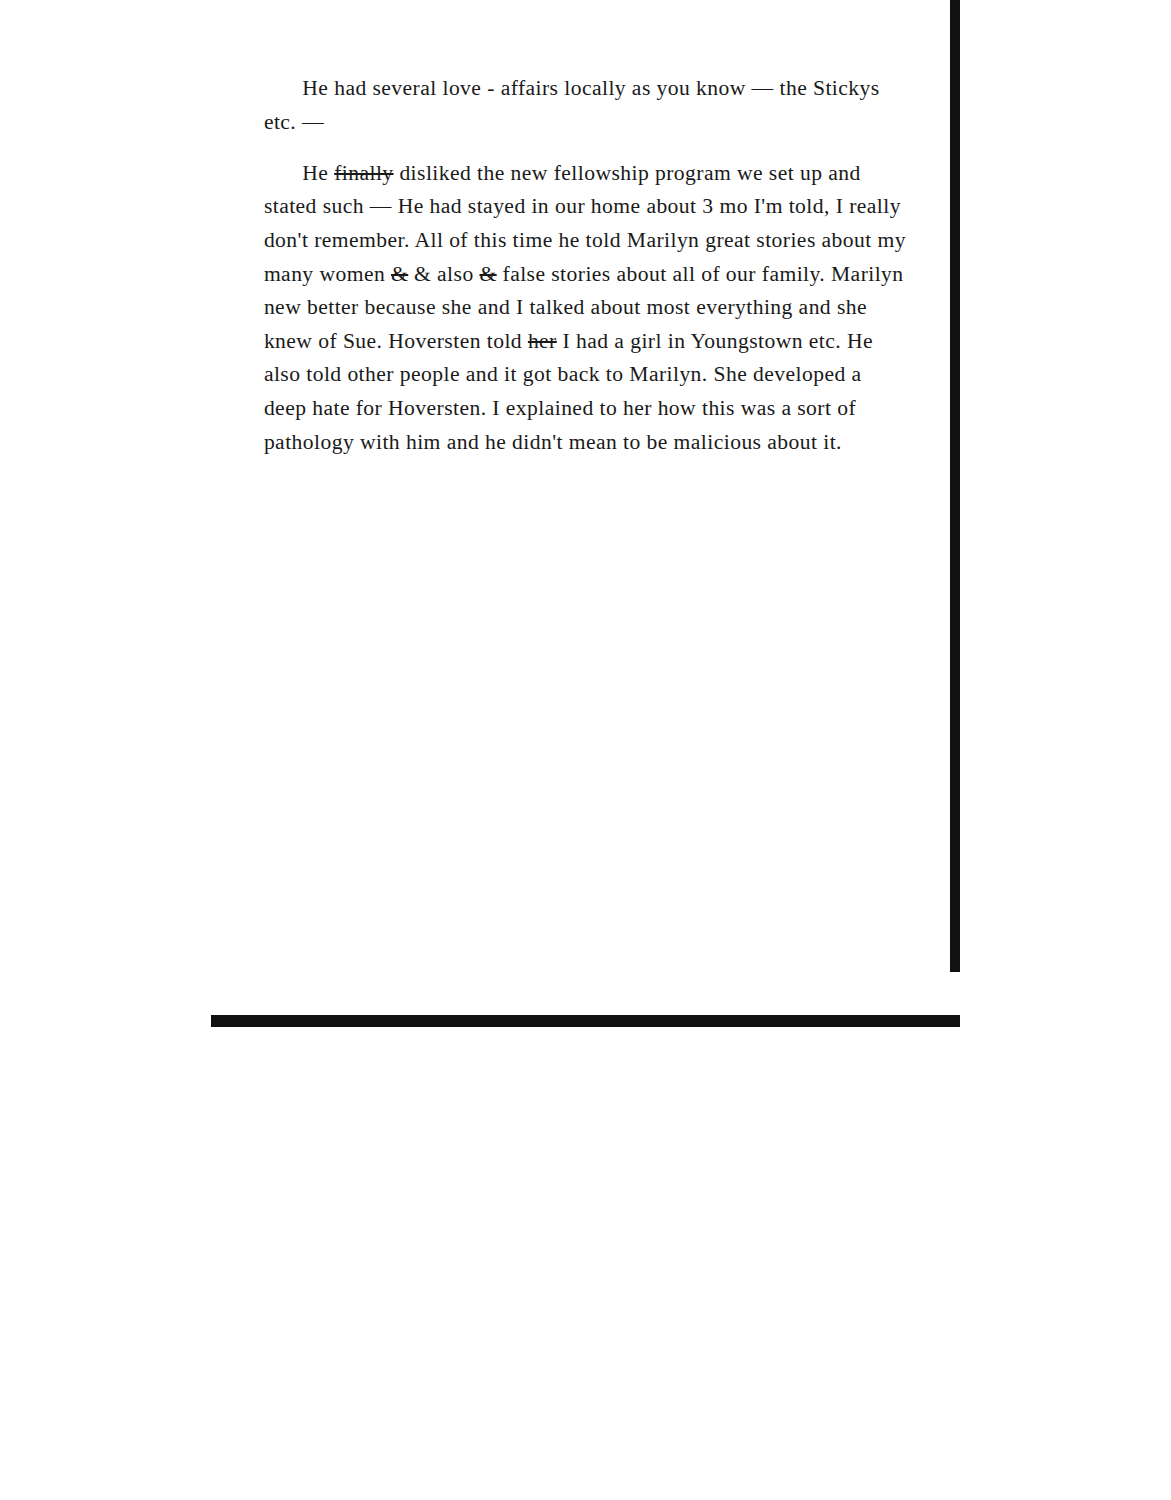He had several love - affairs locally as you know — the Stickys etc. —
He finally disliked the new fellowship program we set up and stated such — He had stayed in our home about 3 mo I'm told, I really don't remember. All of this time he told Marilyn great stories about my many women & & also & false stories about all of our family. Marilyn new better because she and I talked about most everything and she knew of Sue. Hoversten told her I had a girl in Youngstown etc. He also told other people and it got back to Marilyn. She developed a deep hate for Hoversten. I explained to her how this was a sort of pathology with him and he didn't mean to be malicious about it.